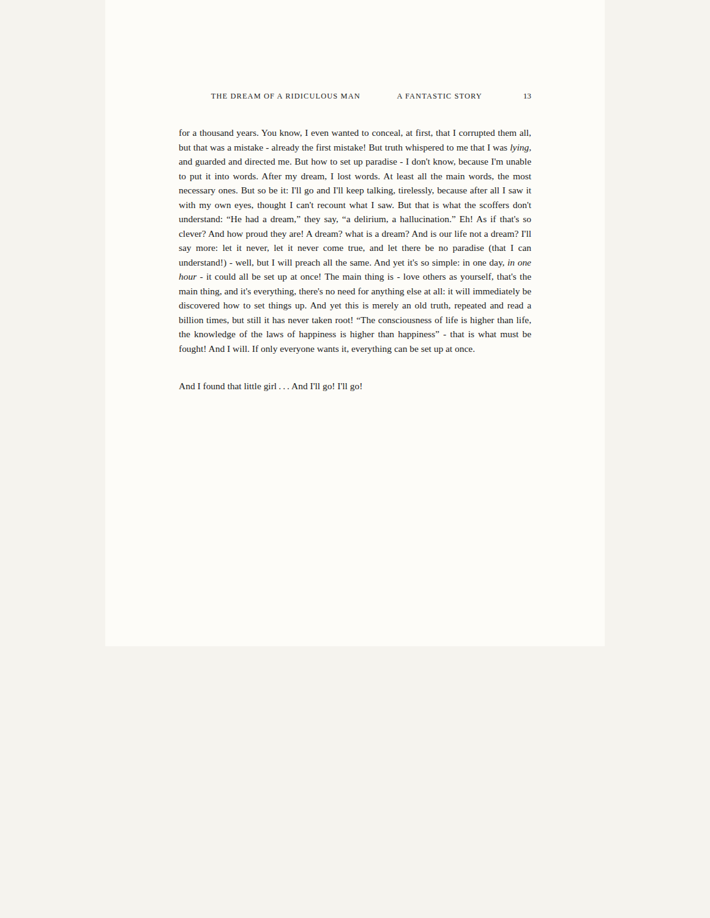The Dream of a Ridiculous Man A Fantastic Story 13
for a thousand years. You know, I even wanted to conceal, at first, that I corrupted them all, but that was a mistake - already the first mistake! But truth whispered to me that I was lying, and guarded and directed me. But how to set up paradise - I don't know, because I'm unable to put it into words. After my dream, I lost words. At least all the main words, the most necessary ones. But so be it: I'll go and I'll keep talking, tirelessly, because after all I saw it with my own eyes, thought I can't recount what I saw. But that is what the scoffers don't understand: “He had a dream,” they say, “a delirium, a hallucination.” Eh! As if that's so clever? And how proud they are! A dream? what is a dream? And is our life not a dream? I'll say more: let it never, let it never come true, and let there be no paradise (that I can understand!) - well, but I will preach all the same. And yet it's so simple: in one day, in one hour - it could all be set up at once! The main thing is - love others as yourself, that's the main thing, and it's everything, there's no need for anything else at all: it will immediately be discovered how to set things up. And yet this is merely an old truth, repeated and read a billion times, but still it has never taken root! “The consciousness of life is higher than life, the knowledge of the laws of happiness is higher than happiness” - that is what must be fought! And I will. If only everyone wants it, everything can be set up at once.
And I found that little girl . . . And I'll go! I'll go!